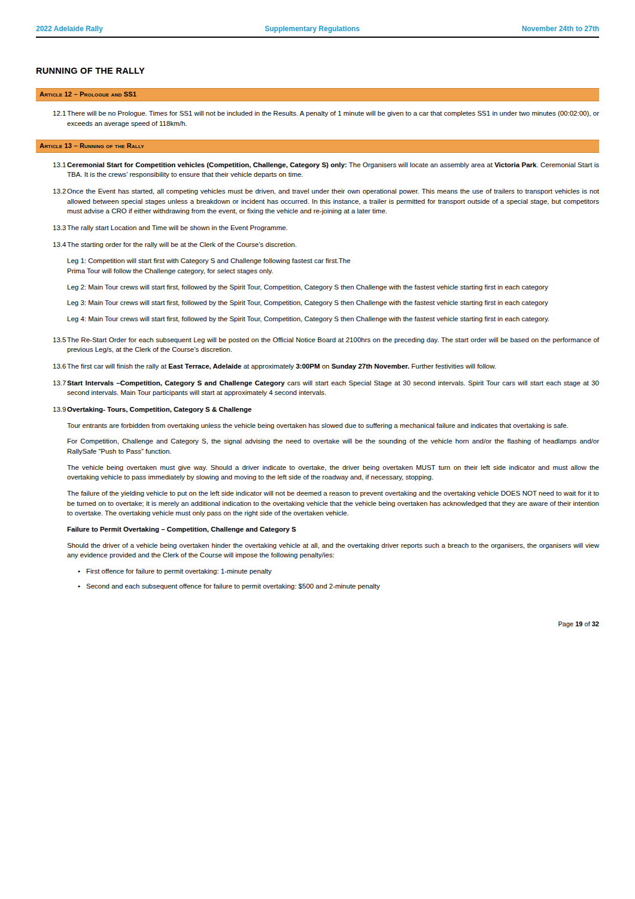2022 Adelaide Rally Supplementary Regulations November 24th to 27th
RUNNING OF THE RALLY
Article 12 – Prologue and SS1
12.1
There will be no Prologue. Times for SS1 will not be included in the Results. A penalty of 1 minute will be given to a car that completes SS1 in under two minutes (00:02:00), or exceeds an average speed of 118km/h.
Article 13 – Running of the Rally
13.1
Ceremonial Start for Competition vehicles (Competition, Challenge, Category S) only: The Organisers will locate an assembly area at Victoria Park. Ceremonial Start is TBA. It is the crews’ responsibility to ensure that their vehicle departs on time.
13.2
Once the Event has started, all competing vehicles must be driven, and travel under their own operational power. This means the use of trailers to transport vehicles is not allowed between special stages unless a breakdown or incident has occurred. In this instance, a trailer is permitted for transport outside of a special stage, but competitors must advise a CRO if either withdrawing from the event, or fixing the vehicle and re-joining at a later time.
13.3
The rally start Location and Time will be shown in the Event Programme.
13.4
The starting order for the rally will be at the Clerk of the Course’s discretion.
Leg 1: Competition will start first with Category S and Challenge following fastest car first.The
Prima Tour will follow the Challenge category, for select stages only.
Leg 2: Main Tour crews will start first, followed by the Spirit Tour, Competition, Category S then Challenge with the fastest vehicle starting first in each category
Leg 3: Main Tour crews will start first, followed by the Spirit Tour, Competition, Category S then Challenge with the fastest vehicle starting first in each category
Leg 4: Main Tour crews will start first, followed by the Spirit Tour, Competition, Category S then Challenge with the fastest vehicle starting first in each category.
13.5
The Re-Start Order for each subsequent Leg will be posted on the Official Notice Board at 2100hrs on the preceding day. The start order will be based on the performance of previous Leg/s, at the Clerk of the Course’s discretion.
13.6
The first car will finish the rally at East Terrace, Adelaide at approximately 3:00PM on Sunday 27th November. Further festivities will follow.
13.7
Start Intervals –Competition, Category S and Challenge Category cars will start each Special Stage at 30 second intervals. Spirit Tour cars will start each stage at 30 second intervals. Main Tour participants will start at approximately 4 second intervals.
13.9
Overtaking- Tours, Competition, Category S & Challenge
Tour entrants are forbidden from overtaking unless the vehicle being overtaken has slowed due to suffering a mechanical failure and indicates that overtaking is safe.
For Competition, Challenge and Category S, the signal advising the need to overtake will be the sounding of the vehicle horn and/or the flashing of headlamps and/or RallySafe “Push to Pass” function.
The vehicle being overtaken must give way. Should a driver indicate to overtake, the driver being overtaken MUST turn on their left side indicator and must allow the overtaking vehicle to pass immediately by slowing and moving to the left side of the roadway and, if necessary, stopping.
The failure of the yielding vehicle to put on the left side indicator will not be deemed a reason to prevent overtaking and the overtaking vehicle DOES NOT need to wait for it to be turned on to overtake; it is merely an additional indication to the overtaking vehicle that the vehicle being overtaken has acknowledged that they are aware of their intention to overtake. The overtaking vehicle must only pass on the right side of the overtaken vehicle.
Failure to Permit Overtaking – Competition, Challenge and Category S
Should the driver of a vehicle being overtaken hinder the overtaking vehicle at all, and the overtaking driver reports such a breach to the organisers, the organisers will view any evidence provided and the Clerk of the Course will impose the following penalty/ies:
First offence for failure to permit overtaking: 1-minute penalty
Second and each subsequent offence for failure to permit overtaking: $500 and 2-minute penalty
Page 19 of 32